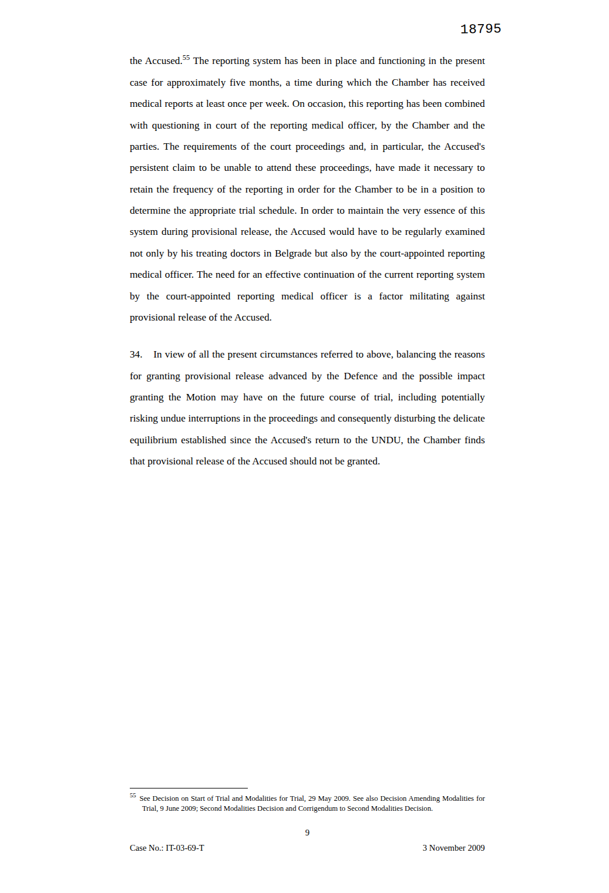18795
the Accused.55 The reporting system has been in place and functioning in the present case for approximately five months, a time during which the Chamber has received medical reports at least once per week. On occasion, this reporting has been combined with questioning in court of the reporting medical officer, by the Chamber and the parties. The requirements of the court proceedings and, in particular, the Accused's persistent claim to be unable to attend these proceedings, have made it necessary to retain the frequency of the reporting in order for the Chamber to be in a position to determine the appropriate trial schedule. In order to maintain the very essence of this system during provisional release, the Accused would have to be regularly examined not only by his treating doctors in Belgrade but also by the court-appointed reporting medical officer. The need for an effective continuation of the current reporting system by the court-appointed reporting medical officer is a factor militating against provisional release of the Accused.
34. In view of all the present circumstances referred to above, balancing the reasons for granting provisional release advanced by the Defence and the possible impact granting the Motion may have on the future course of trial, including potentially risking undue interruptions in the proceedings and consequently disturbing the delicate equilibrium established since the Accused's return to the UNDU, the Chamber finds that provisional release of the Accused should not be granted.
55See Decision on Start of Trial and Modalities for Trial, 29 May 2009. See also Decision Amending Modalities for Trial, 9 June 2009; Second Modalities Decision and Corrigendum to Second Modalities Decision.
9
Case No.: IT-03-69-T 3 November 2009